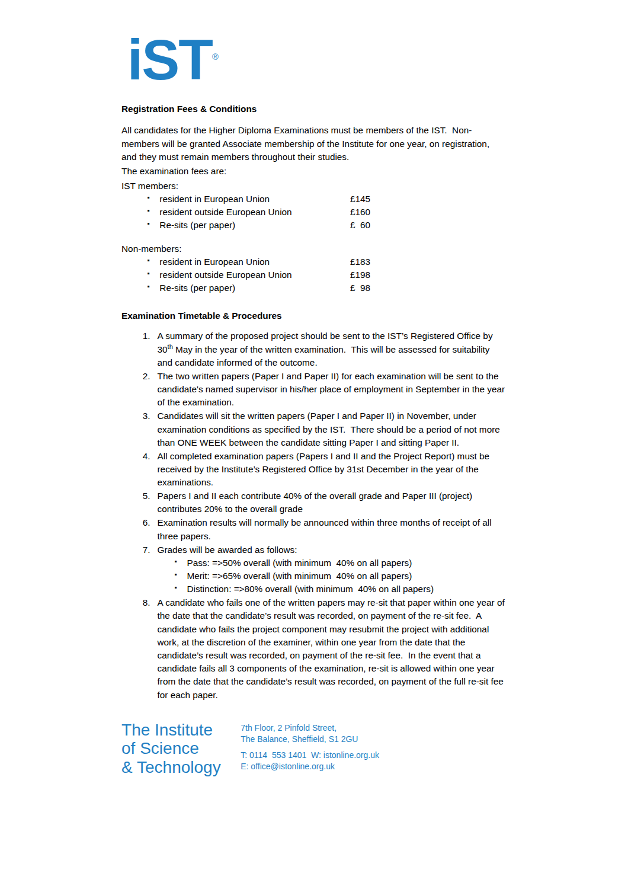iST®
Registration Fees & Conditions
All candidates for the Higher Diploma Examinations must be members of the IST. Non-members will be granted Associate membership of the Institute for one year, on registration, and they must remain members throughout their studies.
The examination fees are:
IST members:
resident in European Union£145
resident outside European Union£160
Re-sits (per paper)£ 60
Non-members:
resident in European Union£183
resident outside European Union£198
Re-sits (per paper)£ 98
Examination Timetable & Procedures
A summary of the proposed project should be sent to the IST’s Registered Office by 30th May in the year of the written examination. This will be assessed for suitability and candidate informed of the outcome.
The two written papers (Paper I and Paper II) for each examination will be sent to the candidate's named supervisor in his/her place of employment in September in the year of the examination.
Candidates will sit the written papers (Paper I and Paper II) in November, under examination conditions as specified by the IST. There should be a period of not more than ONE WEEK between the candidate sitting Paper I and sitting Paper II.
All completed examination papers (Papers I and II and the Project Report) must be received by the Institute’s Registered Office by 31st December in the year of the examinations.
Papers I and II each contribute 40% of the overall grade and Paper III (project) contributes 20% to the overall grade
Examination results will normally be announced within three months of receipt of all three papers.
Grades will be awarded as follows:
Pass: =>50% overall (with minimum 40% on all papers)
Merit: =>65% overall (with minimum 40% on all papers)
Distinction: =>80% overall (with minimum 40% on all papers)
A candidate who fails one of the written papers may re-sit that paper within one year of the date that the candidate’s result was recorded, on payment of the re-sit fee. A candidate who fails the project component may resubmit the project with additional work, at the discretion of the examiner, within one year from the date that the candidate’s result was recorded, on payment of the re-sit fee. In the event that a candidate fails all 3 components of the examination, re-sit is allowed within one year from the date that the candidate’s result was recorded, on payment of the full re-sit fee for each paper.
The Institute
of Science
& Technology
7th Floor, 2 Pinfold Street,
The Balance, Sheffield, S1 2GU T: 0114 553 1401 W: istonline.org.uk
E: office@istonline.org.uk